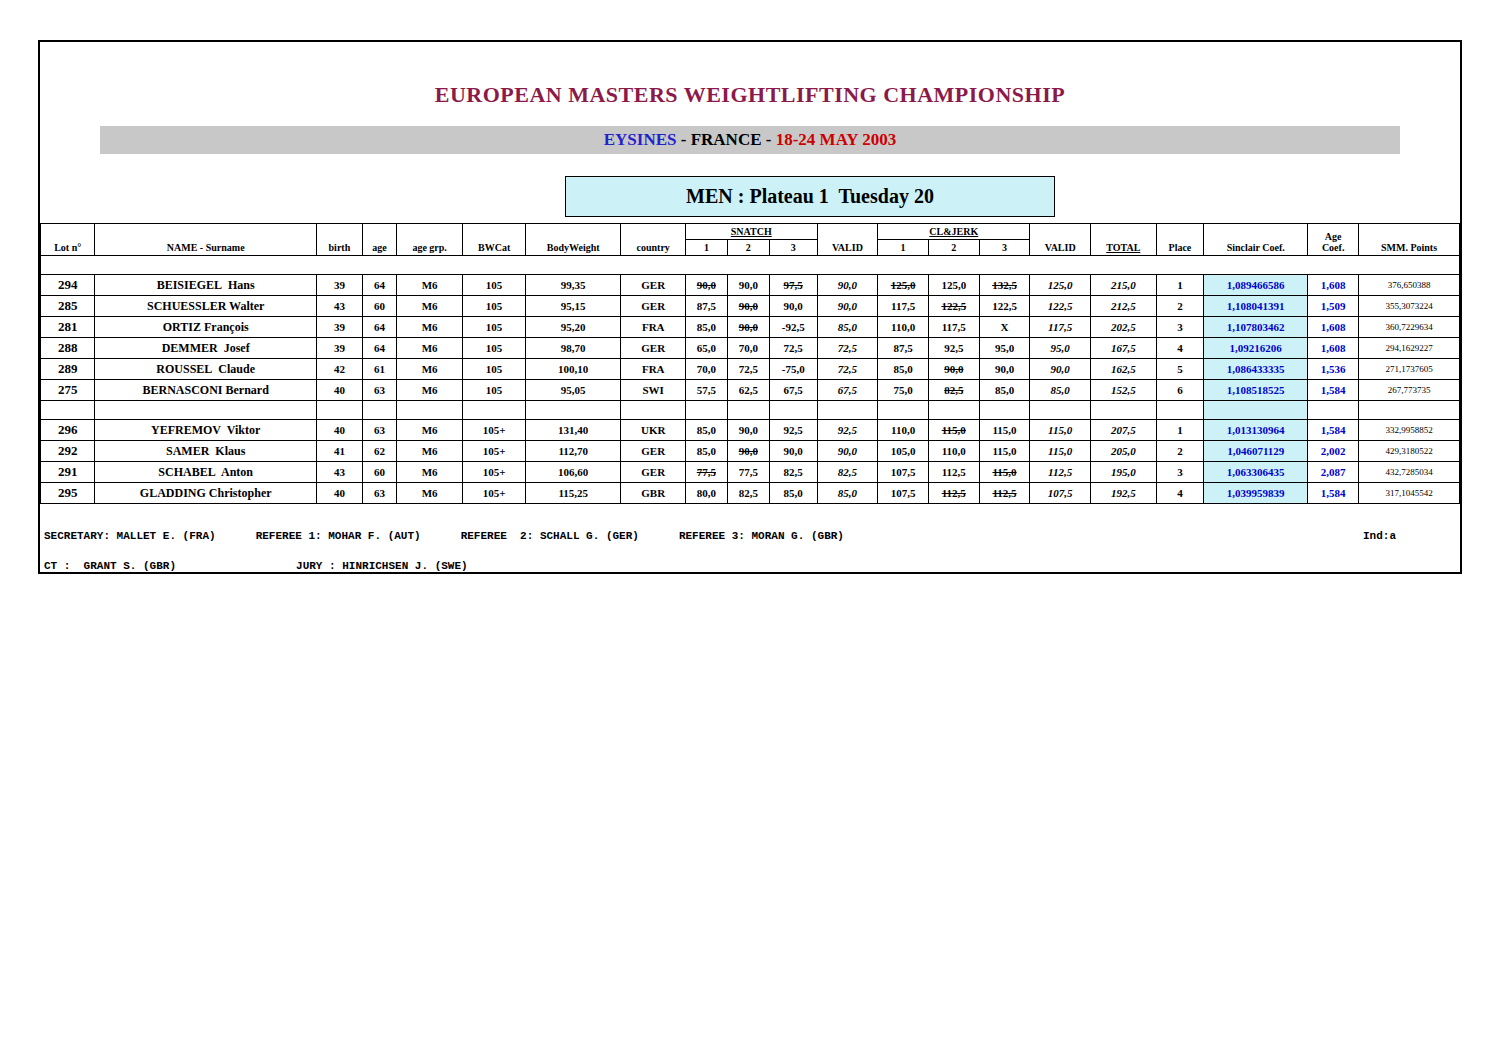EUROPEAN MASTERS WEIGHTLIFTING CHAMPIONSHIP
EYSINES - FRANCE - 18-24 MAY 2003
MEN : Plateau 1 Tuesday 20
| Lot n° | NAME - Surname | birth | age | age grp. | BWCat | BodyWeight | country | SNATCH | VALID | CL&JERK | VALID | TOTAL | Place | Sinclair Coef. | Age Coef. | SMM. Points |
| --- | --- | --- | --- | --- | --- | --- | --- | --- | --- | --- | --- | --- | --- | --- | --- | --- |
| 1 | 2 | 3 | 1 | 2 | 3 |
| 294 | BEISIEGEL Hans | 39 | 64 | M6 | 105 | 99,35 | GER | 90,0 | 90,0 | 97,5 | 90,0 | 125,0 | 125,0 | 132,5 | 125,0 | 215,0 | 1 | 1,089466586 | 1,608 | 376,650388 |
| 285 | SCHUESSLER Walter | 43 | 60 | M6 | 105 | 95,15 | GER | 87,5 | 90,0 | 90,0 | 90,0 | 117,5 | 122,5 | 122,5 | 122,5 | 212,5 | 2 | 1,108041391 | 1,509 | 355,3073224 |
| 281 | ORTIZ François | 39 | 64 | M6 | 105 | 95,20 | FRA | 85,0 | 90,0 | -92,5 | 85,0 | 110,0 | 117,5 | X | 117,5 | 202,5 | 3 | 1,107803462 | 1,608 | 360,7229634 |
| 288 | DEMMER Josef | 39 | 64 | M6 | 105 | 98,70 | GER | 65,0 | 70,0 | 72,5 | 72,5 | 87,5 | 92,5 | 95,0 | 95,0 | 167,5 | 4 | 1,09216206 | 1,608 | 294,1629227 |
| 289 | ROUSSEL Claude | 42 | 61 | M6 | 105 | 100,10 | FRA | 70,0 | 72,5 | -75,0 | 72,5 | 85,0 | 90,0 | 90,0 | 90,0 | 162,5 | 5 | 1,086433335 | 1,536 | 271,1737605 |
| 275 | BERNASCONI Bernard | 40 | 63 | M6 | 105 | 95,05 | SWI | 57,5 | 62,5 | 67,5 | 67,5 | 75,0 | 82,5 | 85,0 | 85,0 | 152,5 | 6 | 1,108518525 | 1,584 | 267,773735 |
| 296 | YEFREMOV Viktor | 40 | 63 | M6 | 105+ | 131,40 | UKR | 85,0 | 90,0 | 92,5 | 92,5 | 110,0 | 115,0 | 115,0 | 115,0 | 207,5 | 1 | 1,013130964 | 1,584 | 332,9958852 |
| 292 | SAMER Klaus | 41 | 62 | M6 | 105+ | 112,70 | GER | 85,0 | 90,0 | 90,0 | 90,0 | 105,0 | 110,0 | 115,0 | 115,0 | 205,0 | 2 | 1,046071129 | 2,002 | 429,3180522 |
| 291 | SCHABEL Anton | 43 | 60 | M6 | 105+ | 106,60 | GER | 77,5 | 77,5 | 82,5 | 82,5 | 107,5 | 112,5 | 115,0 | 112,5 | 195,0 | 3 | 1,063306435 | 2,087 | 432,7285034 |
| 295 | GLADDING Christopher | 40 | 63 | M6 | 105+ | 115,25 | GBR | 80,0 | 82,5 | 85,0 | 85,0 | 107,5 | 112,5 | 112,5 | 107,5 | 192,5 | 4 | 1,039959839 | 1,584 | 317,1045542 |
SECRETARY: MALLET E. (FRA) REFEREE 1: MOHAR F. (AUT) REFEREE 2: SCHALL G. (GER) REFEREE 3: MORAN G. (GBR)
Ind:a
CT : GRANT S. (GBR) JURY : HINRICHSEN J. (SWE)